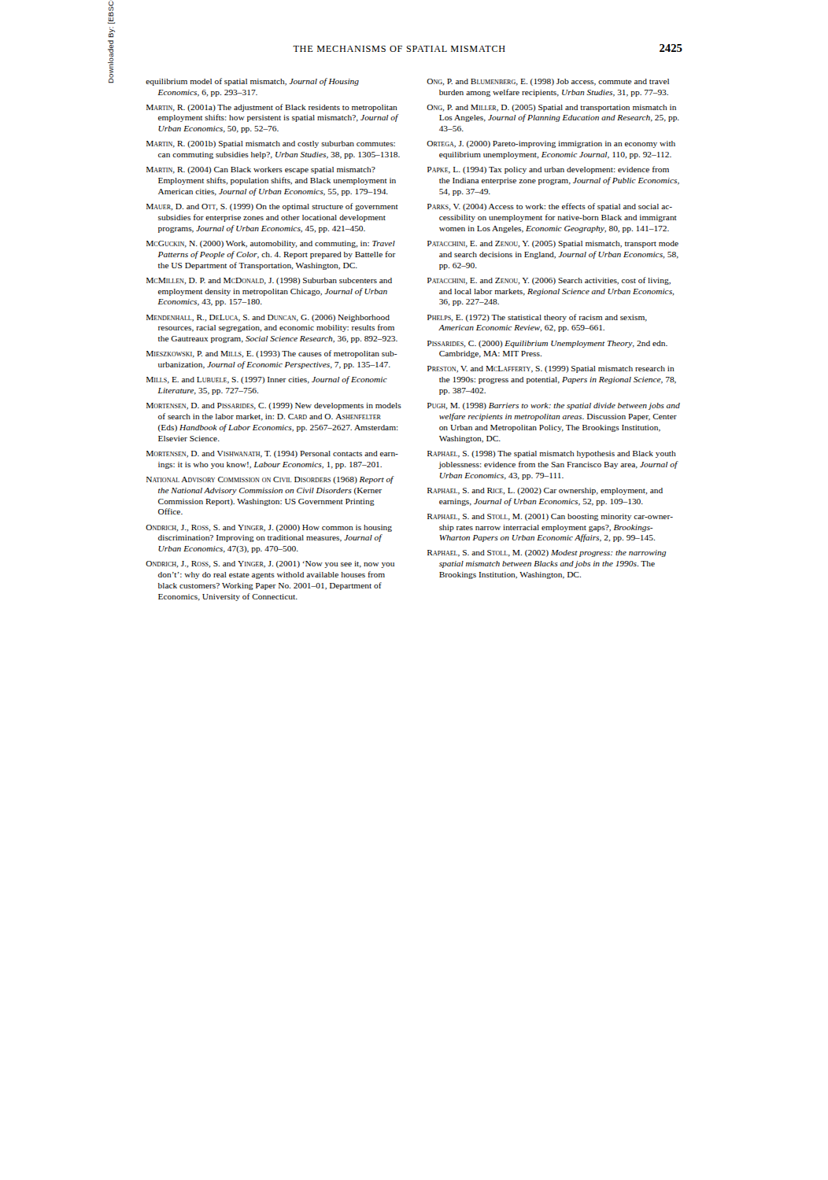Downloaded By: [EBSCOHost EJS Content Distribution] At: 22:24 8 November 2007
THE MECHANISMS OF SPATIAL MISMATCH 2425
equilibrium model of spatial mismatch, Journal of Housing Economics, 6, pp. 293–317.
Martin, R. (2001a) The adjustment of Black residents to metropolitan employment shifts: how persistent is spatial mismatch?, Journal of Urban Economics, 50, pp. 52–76.
Martin, R. (2001b) Spatial mismatch and costly suburban commutes: can commuting subsidies help?, Urban Studies, 38, pp. 1305–1318.
Martin, R. (2004) Can Black workers escape spatial mismatch? Employment shifts, population shifts, and Black unemployment in American cities, Journal of Urban Economics, 55, pp. 179–194.
Mauer, D. and Ott, S. (1999) On the optimal structure of government subsidies for enterprise zones and other locational development programs, Journal of Urban Economics, 45, pp. 421–450.
McGuckin, N. (2000) Work, automobility, and commuting, in: Travel Patterns of People of Color, ch. 4. Report prepared by Battelle for the US Department of Transportation, Washington, DC.
McMillen, D. P. and McDonald, J. (1998) Suburban subcenters and employment density in metropolitan Chicago, Journal of Urban Economics, 43, pp. 157–180.
Mendenhall, R., DeLuca, S. and Duncan, G. (2006) Neighborhood resources, racial segregation, and economic mobility: results from the Gautreaux program, Social Science Research, 36, pp. 892–923.
Mieszkowski, P. and Mills, E. (1993) The causes of metropolitan suburbanization, Journal of Economic Perspectives, 7, pp. 135–147.
Mills, E. and Lubuele, S. (1997) Inner cities, Journal of Economic Literature, 35, pp. 727–756.
Mortensen, D. and Pissarides, C. (1999) New developments in models of search in the labor market, in: D. Card and O. Ashenfelter (Eds) Handbook of Labor Economics, pp. 2567–2627. Amsterdam: Elsevier Science.
Mortensen, D. and Vishwanath, T. (1994) Personal contacts and earnings: it is who you know!, Labour Economics, 1, pp. 187–201.
National Advisory Commission on Civil Disorders (1968) Report of the National Advisory Commission on Civil Disorders (Kerner Commission Report). Washington: US Government Printing Office.
Ondrich, J., Ross, S. and Yinger, J. (2000) How common is housing discrimination? Improving on traditional measures, Journal of Urban Economics, 47(3), pp. 470–500.
Ondrich, J., Ross, S. and Yinger, J. (2001) ‘Now you see it, now you don’t’: why do real estate agents withold available houses from black customers? Working Paper No. 2001–01, Department of Economics, University of Connecticut.
Ong, P. and Blumenberg, E. (1998) Job access, commute and travel burden among welfare recipients, Urban Studies, 31, pp. 77–93.
Ong, P. and Miller, D. (2005) Spatial and transportation mismatch in Los Angeles, Journal of Planning Education and Research, 25, pp. 43–56.
Ortega, J. (2000) Pareto-improving immigration in an economy with equilibrium unemployment, Economic Journal, 110, pp. 92–112.
Papke, L. (1994) Tax policy and urban development: evidence from the Indiana enterprise zone program, Journal of Public Economics, 54, pp. 37–49.
Parks, V. (2004) Access to work: the effects of spatial and social accessibility on unemployment for native-born Black and immigrant women in Los Angeles, Economic Geography, 80, pp. 141–172.
Patacchini, E. and Zenou, Y. (2005) Spatial mismatch, transport mode and search decisions in England, Journal of Urban Economics, 58, pp. 62–90.
Patacchini, E. and Zenou, Y. (2006) Search activities, cost of living, and local labor markets, Regional Science and Urban Economics, 36, pp. 227–248.
Phelps, E. (1972) The statistical theory of racism and sexism, American Economic Review, 62, pp. 659–661.
Pissarides, C. (2000) Equilibrium Unemployment Theory, 2nd edn. Cambridge, MA: MIT Press.
Preston, V. and McLafferty, S. (1999) Spatial mismatch research in the 1990s: progress and potential, Papers in Regional Science, 78, pp. 387–402.
Pugh, M. (1998) Barriers to work: the spatial divide between jobs and welfare recipients in metropolitan areas. Discussion Paper, Center on Urban and Metropolitan Policy, The Brookings Institution, Washington, DC.
Raphael, S. (1998) The spatial mismatch hypothesis and Black youth joblessness: evidence from the San Francisco Bay area, Journal of Urban Economics, 43, pp. 79–111.
Raphael, S. and Rice, L. (2002) Car ownership, employment, and earnings, Journal of Urban Economics, 52, pp. 109–130.
Raphael, S. and Stoll, M. (2001) Can boosting minority car-ownership rates narrow interracial employment gaps?, Brookings-Wharton Papers on Urban Economic Affairs, 2, pp. 99–145.
Raphael, S. and Stoll, M. (2002) Modest progress: the narrowing spatial mismatch between Blacks and jobs in the 1990s. The Brookings Institution, Washington, DC.